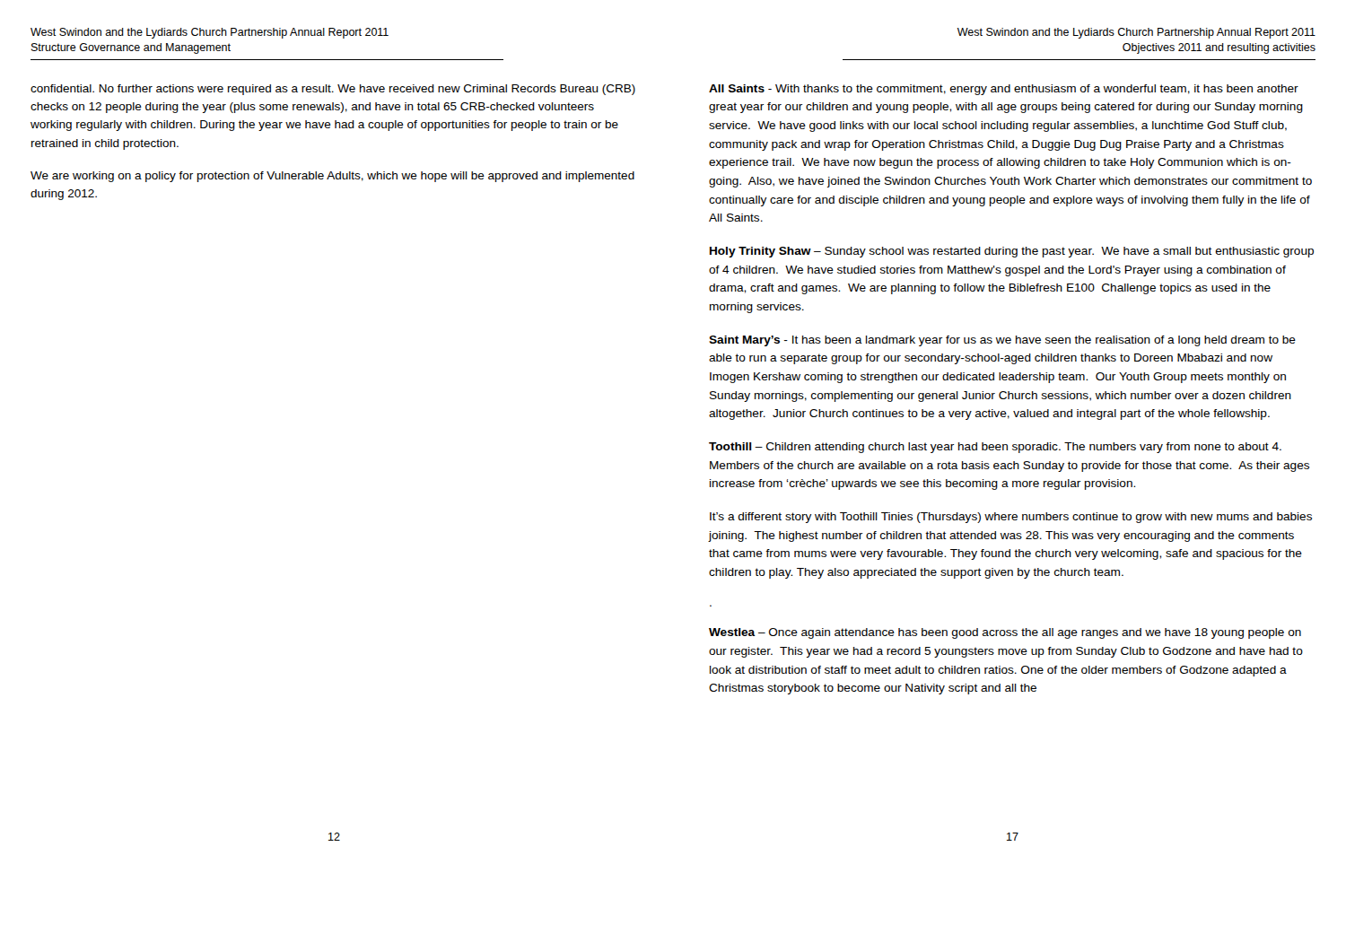West Swindon and the Lydiards Church Partnership Annual Report 2011 Structure Governance and Management
confidential. No further actions were required as a result. We have received new Criminal Records Bureau (CRB) checks on 12 people during the year (plus some renewals), and have in total 65 CRB-checked volunteers working regularly with children. During the year we have had a couple of opportunities for people to train or be retrained in child protection.
We are working on a policy for protection of Vulnerable Adults, which we hope will be approved and implemented during 2012.
12
West Swindon and the Lydiards Church Partnership Annual Report 2011 Objectives 2011 and resulting activities
All Saints - With thanks to the commitment, energy and enthusiasm of a wonderful team, it has been another great year for our children and young people, with all age groups being catered for during our Sunday morning service. We have good links with our local school including regular assemblies, a lunchtime God Stuff club, community pack and wrap for Operation Christmas Child, a Duggie Dug Dug Praise Party and a Christmas experience trail. We have now begun the process of allowing children to take Holy Communion which is on-going. Also, we have joined the Swindon Churches Youth Work Charter which demonstrates our commitment to continually care for and disciple children and young people and explore ways of involving them fully in the life of All Saints.
Holy Trinity Shaw – Sunday school was restarted during the past year. We have a small but enthusiastic group of 4 children. We have studied stories from Matthew's gospel and the Lord's Prayer using a combination of drama, craft and games. We are planning to follow the Biblefresh E100 Challenge topics as used in the morning services.
Saint Mary’s - It has been a landmark year for us as we have seen the realisation of a long held dream to be able to run a separate group for our secondary-school-aged children thanks to Doreen Mbabazi and now Imogen Kershaw coming to strengthen our dedicated leadership team. Our Youth Group meets monthly on Sunday mornings, complementing our general Junior Church sessions, which number over a dozen children altogether. Junior Church continues to be a very active, valued and integral part of the whole fellowship.
Toothill – Children attending church last year had been sporadic. The numbers vary from none to about 4. Members of the church are available on a rota basis each Sunday to provide for those that come. As their ages increase from ‘crèche’ upwards we see this becoming a more regular provision.
It’s a different story with Toothill Tinies (Thursdays) where numbers continue to grow with new mums and babies joining. The highest number of children that attended was 28. This was very encouraging and the comments that came from mums were very favourable. They found the church very welcoming, safe and spacious for the children to play. They also appreciated the support given by the church team.
.
Westlea – Once again attendance has been good across the all age ranges and we have 18 young people on our register. This year we had a record 5 youngsters move up from Sunday Club to Godzone and have had to look at distribution of staff to meet adult to children ratios. One of the older members of Godzone adapted a Christmas storybook to become our Nativity script and all the
17